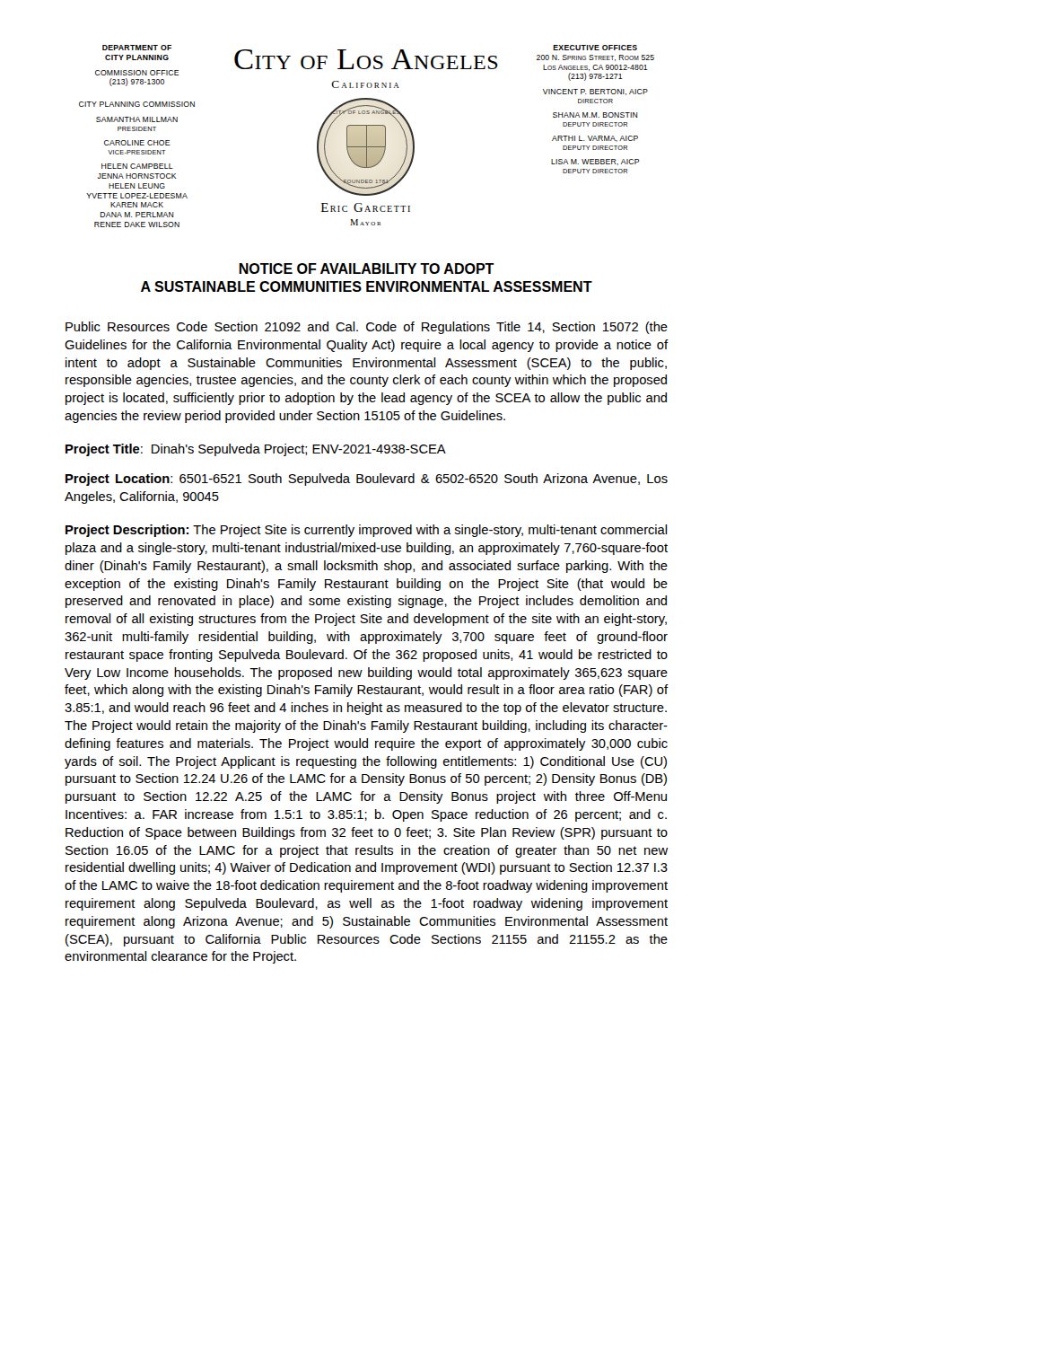DEPARTMENT OF
CITY PLANNING
COMMISSION OFFICE
(213) 978-1300
CITY PLANNING COMMISSION
SAMANTHA MILLMAN
PRESIDENT
CAROLINE CHOE
VICE-PRESIDENT
HELEN CAMPBELL
JENNA HORNSTOCK
HELEN LEUNG
YVETTE LOPEZ-LEDESMA
KAREN MACK
DANA M. PERLMAN
RENEE DAKE WILSON
City of Los Angeles
California
CITY OF LOS ANGELES
FOUNDED 1781
Eric Garcetti
Mayor
EXECUTIVE OFFICES
200 N. SPRING STREET, ROOM 525
LOS ANGELES, CA 90012-4801
(213) 978-1271
VINCENT P. BERTONI, AICP
DIRECTOR
SHANA M.M. BONSTIN
DEPUTY DIRECTOR
ARTHI L. VARMA, AICP
DEPUTY DIRECTOR
LISA M. WEBBER, AICP
DEPUTY DIRECTOR
NOTICE OF AVAILABILITY TO ADOPT
A SUSTAINABLE COMMUNITIES ENVIRONMENTAL ASSESSMENT
Public Resources Code Section 21092 and Cal. Code of Regulations Title 14, Section 15072 (the Guidelines for the California Environmental Quality Act) require a local agency to provide a notice of intent to adopt a Sustainable Communities Environmental Assessment (SCEA) to the public, responsible agencies, trustee agencies, and the county clerk of each county within which the proposed project is located, sufficiently prior to adoption by the lead agency of the SCEA to allow the public and agencies the review period provided under Section 15105 of the Guidelines.
Project Title: Dinah's Sepulveda Project; ENV-2021-4938-SCEA
Project Location: 6501-6521 South Sepulveda Boulevard & 6502-6520 South Arizona Avenue, Los Angeles, California, 90045
Project Description: The Project Site is currently improved with a single-story, multi-tenant commercial plaza and a single-story, multi-tenant industrial/mixed-use building, an approximately 7,760-square-foot diner (Dinah's Family Restaurant), a small locksmith shop, and associated surface parking. With the exception of the existing Dinah's Family Restaurant building on the Project Site (that would be preserved and renovated in place) and some existing signage, the Project includes demolition and removal of all existing structures from the Project Site and development of the site with an eight-story, 362-unit multi-family residential building, with approximately 3,700 square feet of ground-floor restaurant space fronting Sepulveda Boulevard. Of the 362 proposed units, 41 would be restricted to Very Low Income households. The proposed new building would total approximately 365,623 square feet, which along with the existing Dinah's Family Restaurant, would result in a floor area ratio (FAR) of 3.85:1, and would reach 96 feet and 4 inches in height as measured to the top of the elevator structure. The Project would retain the majority of the Dinah's Family Restaurant building, including its character-defining features and materials. The Project would require the export of approximately 30,000 cubic yards of soil. The Project Applicant is requesting the following entitlements: 1) Conditional Use (CU) pursuant to Section 12.24 U.26 of the LAMC for a Density Bonus of 50 percent; 2) Density Bonus (DB) pursuant to Section 12.22 A.25 of the LAMC for a Density Bonus project with three Off-Menu Incentives: a. FAR increase from 1.5:1 to 3.85:1; b. Open Space reduction of 26 percent; and c. Reduction of Space between Buildings from 32 feet to 0 feet; 3. Site Plan Review (SPR) pursuant to Section 16.05 of the LAMC for a project that results in the creation of greater than 50 net new residential dwelling units; 4) Waiver of Dedication and Improvement (WDI) pursuant to Section 12.37 I.3 of the LAMC to waive the 18-foot dedication requirement and the 8-foot roadway widening improvement requirement along Sepulveda Boulevard, as well as the 1-foot roadway widening improvement requirement along Arizona Avenue; and 5) Sustainable Communities Environmental Assessment (SCEA), pursuant to California Public Resources Code Sections 21155 and 21155.2 as the environmental clearance for the Project.